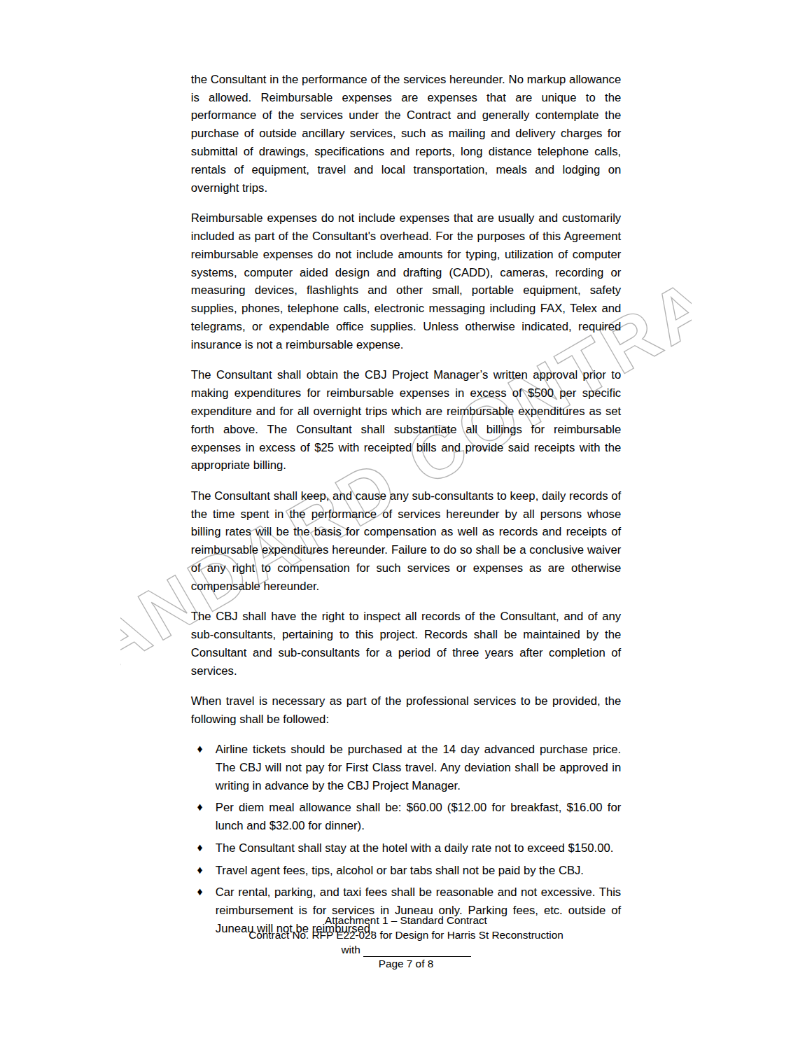STANDARD CONTRACT
the Consultant in the performance of the services hereunder. No markup allowance is allowed. Reimbursable expenses are expenses that are unique to the performance of the services under the Contract and generally contemplate the purchase of outside ancillary services, such as mailing and delivery charges for submittal of drawings, specifications and reports, long distance telephone calls, rentals of equipment, travel and local transportation, meals and lodging on overnight trips.
Reimbursable expenses do not include expenses that are usually and customarily included as part of the Consultant's overhead. For the purposes of this Agreement reimbursable expenses do not include amounts for typing, utilization of computer systems, computer aided design and drafting (CADD), cameras, recording or measuring devices, flashlights and other small, portable equipment, safety supplies, phones, telephone calls, electronic messaging including FAX, Telex and telegrams, or expendable office supplies. Unless otherwise indicated, required insurance is not a reimbursable expense.
The Consultant shall obtain the CBJ Project Manager’s written approval prior to making expenditures for reimbursable expenses in excess of $500 per specific expenditure and for all overnight trips which are reimbursable expenditures as set forth above. The Consultant shall substantiate all billings for reimbursable expenses in excess of $25 with receipted bills and provide said receipts with the appropriate billing.
The Consultant shall keep, and cause any sub-consultants to keep, daily records of the time spent in the performance of services hereunder by all persons whose billing rates will be the basis for compensation as well as records and receipts of reimbursable expenditures hereunder. Failure to do so shall be a conclusive waiver of any right to compensation for such services or expenses as are otherwise compensable hereunder.
The CBJ shall have the right to inspect all records of the Consultant, and of any sub-consultants, pertaining to this project. Records shall be maintained by the Consultant and sub-consultants for a period of three years after completion of services.
When travel is necessary as part of the professional services to be provided, the following shall be followed:
Airline tickets should be purchased at the 14 day advanced purchase price. The CBJ will not pay for First Class travel. Any deviation shall be approved in writing in advance by the CBJ Project Manager.
Per diem meal allowance shall be: $60.00 ($12.00 for breakfast, $16.00 for lunch and $32.00 for dinner).
The Consultant shall stay at the hotel with a daily rate not to exceed $150.00.
Travel agent fees, tips, alcohol or bar tabs shall not be paid by the CBJ.
Car rental, parking, and taxi fees shall be reasonable and not excessive. This reimbursement is for services in Juneau only. Parking fees, etc. outside of Juneau will not be reimbursed.
Attachment 1 – Standard Contract
Contract No. RFP E22-028 for Design for Harris St Reconstruction
with
Page 7 of 8